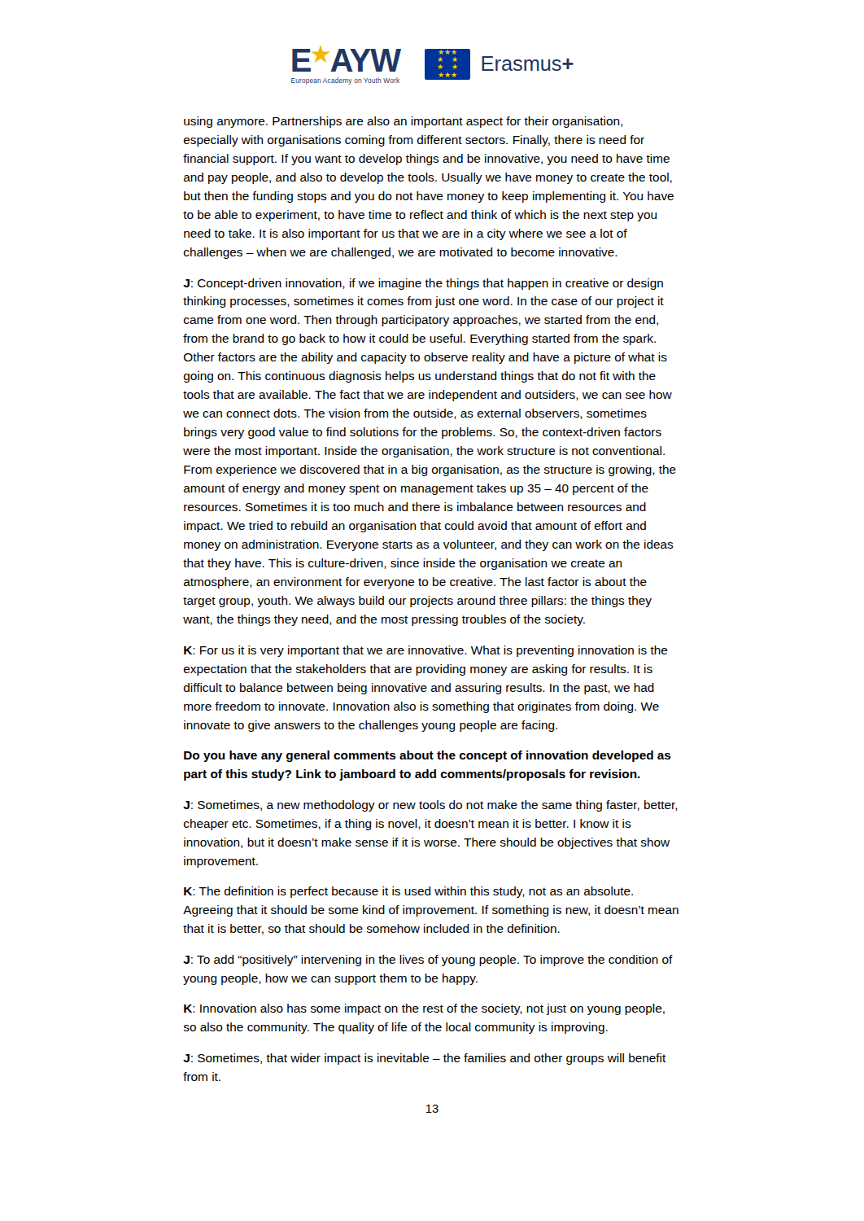E★AYW European Academy on Youth Work ★★★
★ ★
★ ★
★★★ Erasmus+
using anymore. Partnerships are also an important aspect for their organisation, especially with organisations coming from different sectors. Finally, there is need for financial support. If you want to develop things and be innovative, you need to have time and pay people, and also to develop the tools. Usually we have money to create the tool, but then the funding stops and you do not have money to keep implementing it. You have to be able to experiment, to have time to reflect and think of which is the next step you need to take. It is also important for us that we are in a city where we see a lot of challenges – when we are challenged, we are motivated to become innovative.
J: Concept-driven innovation, if we imagine the things that happen in creative or design thinking processes, sometimes it comes from just one word. In the case of our project it came from one word. Then through participatory approaches, we started from the end, from the brand to go back to how it could be useful. Everything started from the spark. Other factors are the ability and capacity to observe reality and have a picture of what is going on. This continuous diagnosis helps us understand things that do not fit with the tools that are available. The fact that we are independent and outsiders, we can see how we can connect dots. The vision from the outside, as external observers, sometimes brings very good value to find solutions for the problems. So, the context-driven factors were the most important. Inside the organisation, the work structure is not conventional. From experience we discovered that in a big organisation, as the structure is growing, the amount of energy and money spent on management takes up 35 – 40 percent of the resources. Sometimes it is too much and there is imbalance between resources and impact. We tried to rebuild an organisation that could avoid that amount of effort and money on administration. Everyone starts as a volunteer, and they can work on the ideas that they have. This is culture-driven, since inside the organisation we create an atmosphere, an environment for everyone to be creative. The last factor is about the target group, youth. We always build our projects around three pillars: the things they want, the things they need, and the most pressing troubles of the society.
K: For us it is very important that we are innovative. What is preventing innovation is the expectation that the stakeholders that are providing money are asking for results. It is difficult to balance between being innovative and assuring results. In the past, we had more freedom to innovate. Innovation also is something that originates from doing. We innovate to give answers to the challenges young people are facing.
Do you have any general comments about the concept of innovation developed as part of this study? Link to jamboard to add comments/proposals for revision.
J: Sometimes, a new methodology or new tools do not make the same thing faster, better, cheaper etc. Sometimes, if a thing is novel, it doesn’t mean it is better. I know it is innovation, but it doesn’t make sense if it is worse. There should be objectives that show improvement.
K: The definition is perfect because it is used within this study, not as an absolute. Agreeing that it should be some kind of improvement. If something is new, it doesn’t mean that it is better, so that should be somehow included in the definition.
J: To add “positively” intervening in the lives of young people. To improve the condition of young people, how we can support them to be happy.
K: Innovation also has some impact on the rest of the society, not just on young people, so also the community. The quality of life of the local community is improving.
J: Sometimes, that wider impact is inevitable – the families and other groups will benefit from it.
13